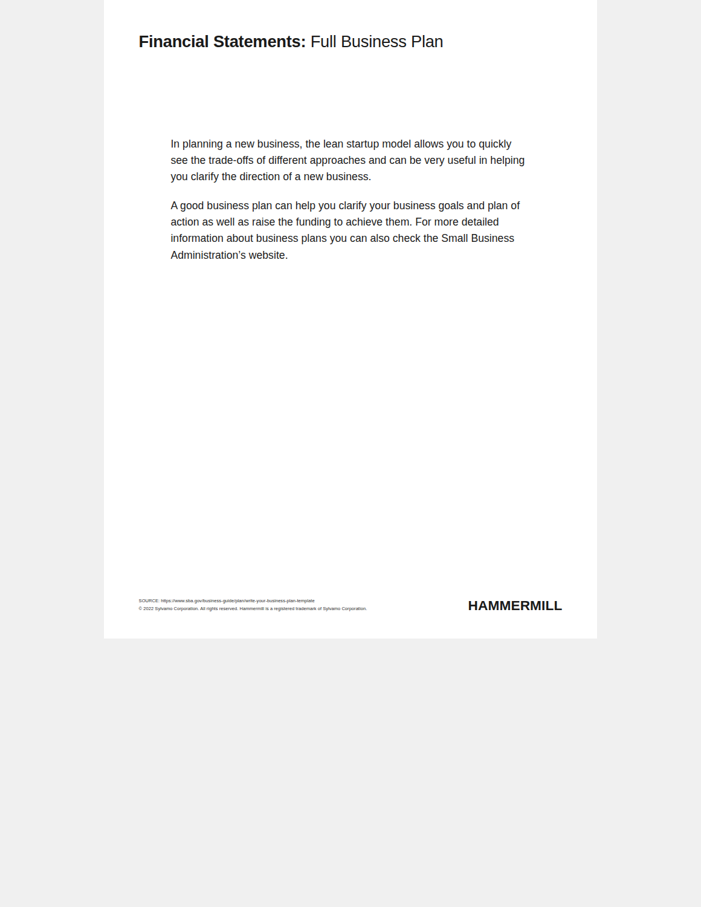Financial Statements: Full Business Plan
In planning a new business, the lean startup model allows you to quickly see the trade-offs of different approaches and can be very useful in helping you clarify the direction of a new business.
A good business plan can help you clarify your business goals and plan of action as well as raise the funding to achieve them. For more detailed information about business plans you can also check the Small Business Administration’s website.
SOURCE: https://www.sba.gov/business-guide/plan/write-your-business-plan-template
© 2022 Sylvamo Corporation. All rights reserved. Hammermill is a registered trademark of Sylvamo Corporation.
HAMMERMILL